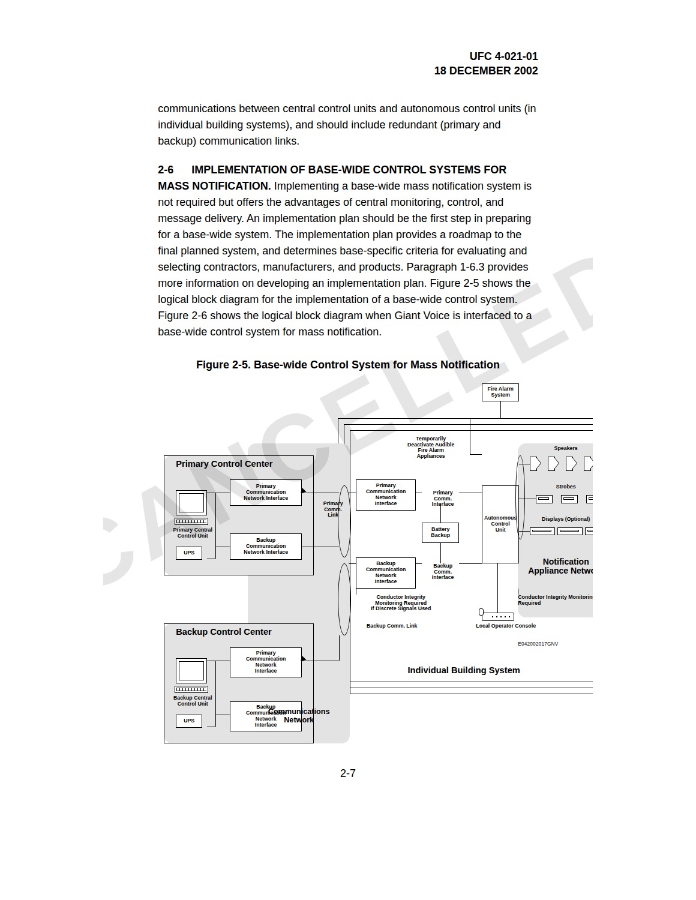UFC 4-021-01
18 DECEMBER 2002
communications between central control units and autonomous control units (in individual building systems), and should include redundant (primary and backup) communication links.
2-6 IMPLEMENTATION OF BASE-WIDE CONTROL SYSTEMS FOR MASS NOTIFICATION. Implementing a base-wide mass notification system is not required but offers the advantages of central monitoring, control, and message delivery. An implementation plan should be the first step in preparing for a base-wide system. The implementation plan provides a roadmap to the final planned system, and determines base-specific criteria for evaluating and selecting contractors, manufacturers, and products. Paragraph 1-6.3 provides more information on developing an implementation plan. Figure 2-5 shows the logical block diagram for the implementation of a base-wide control system. Figure 2-6 shows the logical block diagram when Giant Voice is interfaced to a base-wide control system for mass notification.
Figure 2-5. Base-wide Control System for Mass Notification
Fire Alarm
System
Primary Control Center
Primary
Communication
Network Interface
Backup
Communication
Network Interface
Primary Central
Control Unit
UPS
Backup Control Center
Primary
Communication
Network
Interface
Backup
Communication
Network
Interface
Backup Central
Control Unit
UPS
Communications
Network
Individual Building System
Primary
Communication
Network
Interface
Backup
Communication
Network
Interface
Primary
Comm.
Interface
Battery
Backup
Backup
Comm.
Interface
Autonomous
Control
Unit
Temporarily
Deactivate Audible
Fire Alarm
Appliances
Primary
Comm.
Link
Backup Comm. Link
Conductor Integrity
Monitoring Required
If Discrete Signals Used
Speakers
Strobes
Displays (Optional)
Notification
Appliance Network
Conductor Integrity Monitoring
Required
Local Operator Console
E042002017GNV
CANCELLED
2-7